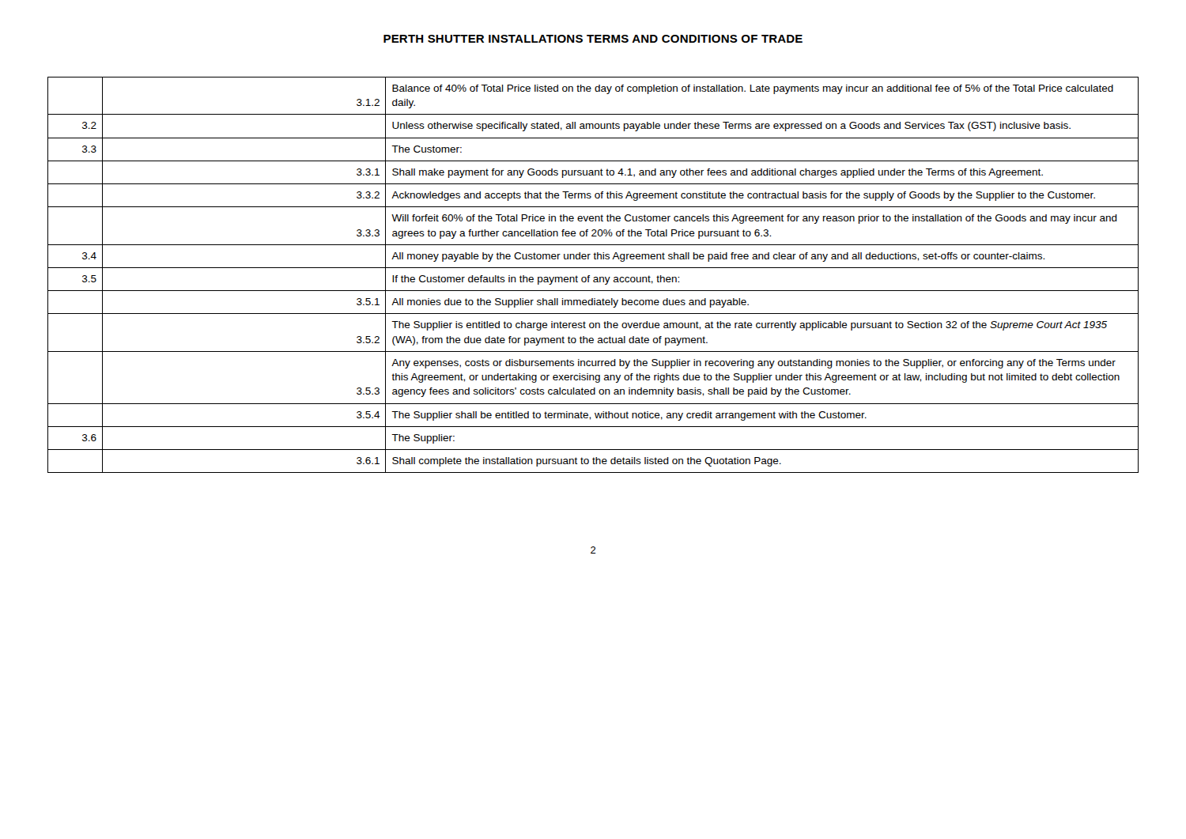PERTH SHUTTER INSTALLATIONS TERMS AND CONDITIONS OF TRADE
| | 3.1.2 | Balance of 40% of Total Price listed on the day of completion of installation. Late payments may incur an additional fee of 5% of the Total Price calculated daily. |
| 3.2 | | Unless otherwise specifically stated, all amounts payable under these Terms are expressed on a Goods and Services Tax (GST) inclusive basis. |
| 3.3 | | The Customer: |
| | 3.3.1 | Shall make payment for any Goods pursuant to 4.1, and any other fees and additional charges applied under the Terms of this Agreement. |
| | 3.3.2 | Acknowledges and accepts that the Terms of this Agreement constitute the contractual basis for the supply of Goods by the Supplier to the Customer. |
| | 3.3.3 | Will forfeit 60% of the Total Price in the event the Customer cancels this Agreement for any reason prior to the installation of the Goods and may incur and agrees to pay a further cancellation fee of 20% of the Total Price pursuant to 6.3. |
| 3.4 | | All money payable by the Customer under this Agreement shall be paid free and clear of any and all deductions, set-offs or counter-claims. |
| 3.5 | | If the Customer defaults in the payment of any account, then: |
| | 3.5.1 | All monies due to the Supplier shall immediately become dues and payable. |
| | 3.5.2 | The Supplier is entitled to charge interest on the overdue amount, at the rate currently applicable pursuant to Section 32 of the Supreme Court Act 1935 (WA), from the due date for payment to the actual date of payment. |
| | 3.5.3 | Any expenses, costs or disbursements incurred by the Supplier in recovering any outstanding monies to the Supplier, or enforcing any of the Terms under this Agreement, or undertaking or exercising any of the rights due to the Supplier under this Agreement or at law, including but not limited to debt collection agency fees and solicitors' costs calculated on an indemnity basis, shall be paid by the Customer. |
| | 3.5.4 | The Supplier shall be entitled to terminate, without notice, any credit arrangement with the Customer. |
| 3.6 | | The Supplier: |
| | 3.6.1 | Shall complete the installation pursuant to the details listed on the Quotation Page. |
2